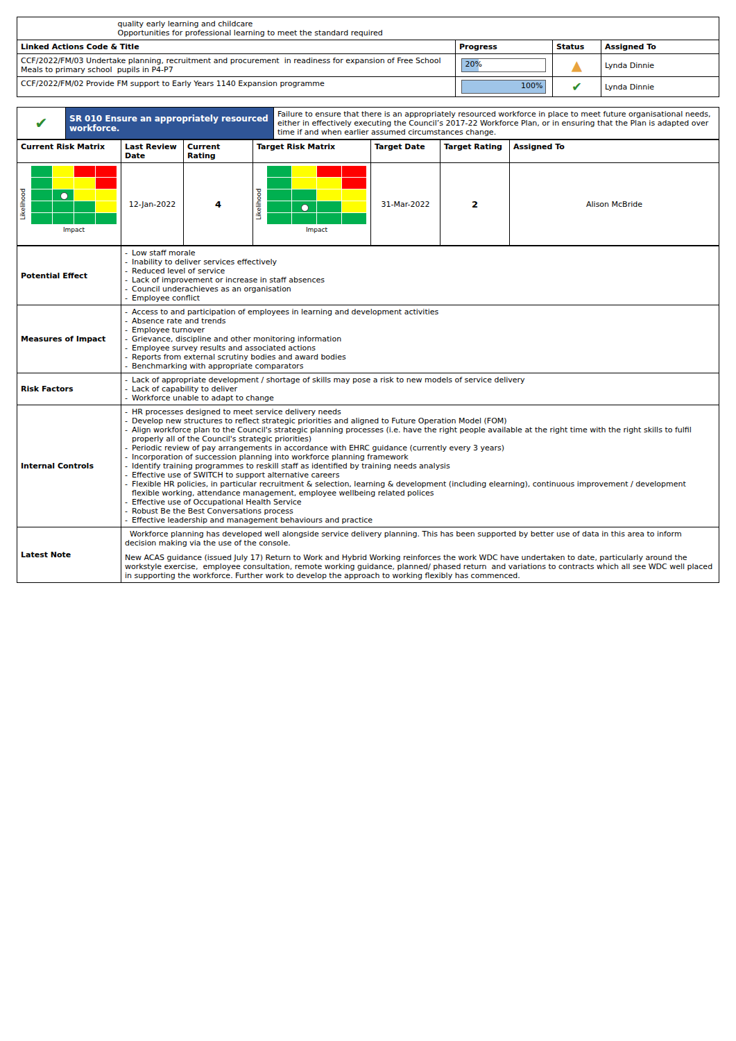| | quality early learning and childcare Opportunities for professional learning to meet the standard required |
| Linked Actions Code & Title | Progress | Status | Assigned To |
| CCF/2022/FM/03 Undertake planning, recruitment and procurement in readiness for expansion of Free School Meals to primary school pupils in P4-P7 | 20% | ▲ | Lynda Dinnie |
| CCF/2022/FM/02 Provide FM support to Early Years 1140 Expansion programme | 100% | ✔ | Lynda Dinnie |
| ✔ | SR 010 Ensure an appropriately resourced workforce. | Failure to ensure that there is an appropriately resourced workforce in place to meet future organisational needs, either in effectively executing the Council’s 2017-22 Workforce Plan, or in ensuring that the Plan is adapted over time if and when earlier assumed circumstances change. |
| Current Risk Matrix | Last Review Date | Current Rating | Target Risk Matrix | Target Date | Target Rating | Assigned To |
| Likelihood Impact | 12-Jan-2022 | 4 | Likelihood Impact | 31-Mar-2022 | 2 | Alison McBride |
| Potential Effect | Low staff morale Inability to deliver services effectively Reduced level of service Lack of improvement or increase in staff absences Council underachieves as an organisation Employee conflict |
| Measures of Impact | Access to and participation of employees in learning and development activities Absence rate and trends Employee turnover Grievance, discipline and other monitoring information Employee survey results and associated actions Reports from external scrutiny bodies and award bodies Benchmarking with appropriate comparators |
| Risk Factors | Lack of appropriate development / shortage of skills may pose a risk to new models of service delivery Lack of capability to deliver Workforce unable to adapt to change |
| Internal Controls | HR processes designed to meet service delivery needs Develop new structures to reflect strategic priorities and aligned to Future Operation Model (FOM) Align workforce plan to the Council's strategic planning processes (i.e. have the right people available at the right time with the right skills to fulfil properly all of the Council's strategic priorities) Periodic review of pay arrangements in accordance with EHRC guidance (currently every 3 years) Incorporation of succession planning into workforce planning framework Identify training programmes to reskill staff as identified by training needs analysis Effective use of SWITCH to support alternative careers Flexible HR policies, in particular recruitment & selection, learning & development (including elearning), continuous improvement / development flexible working, attendance management, employee wellbeing related polices Effective use of Occupational Health Service Robust Be the Best Conversations process Effective leadership and management behaviours and practice |
| Latest Note | Workforce planning has developed well alongside service delivery planning. This has been supported by better use of data in this area to inform decision making via the use of the console. New ACAS guidance (issued July 17) Return to Work and Hybrid Working reinforces the work WDC have undertaken to date, particularly around the workstyle exercise, employee consultation, remote working guidance, planned/ phased return and variations to contracts which all see WDC well placed in supporting the workforce. Further work to develop the approach to working flexibly has commenced. |